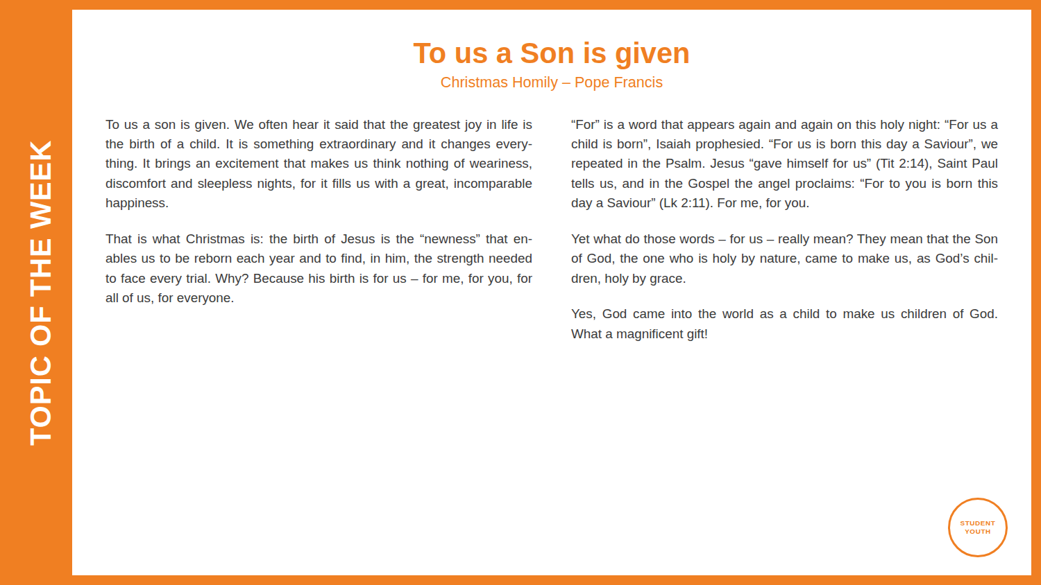Topic of the week
To us a Son is given
Christmas Homily – Pope Francis
To us a son is given. We often hear it said that the greatest joy in life is the birth of a child. It is something extraordinary and it changes everything. It brings an excitement that makes us think nothing of weariness, discomfort and sleepless nights, for it fills us with a great, incomparable happiness.
That is what Christmas is: the birth of Jesus is the “newness” that enables us to be reborn each year and to find, in him, the strength needed to face every trial. Why? Because his birth is for us – for me, for you, for all of us, for everyone.
“For” is a word that appears again and again on this holy night: “For us a child is born”, Isaiah prophesied. “For us is born this day a Saviour”, we repeated in the Psalm. Jesus “gave himself for us” (Tit 2:14), Saint Paul tells us, and in the Gospel the angel proclaims: “For to you is born this day a Saviour” (Lk 2:11). For me, for you.
Yet what do those words – for us – really mean? They mean that the Son of God, the one who is holy by nature, came to make us, as God’s children, holy by grace.
Yes, God came into the world as a child to make us children of God. What a magnificent gift!
Student Youth